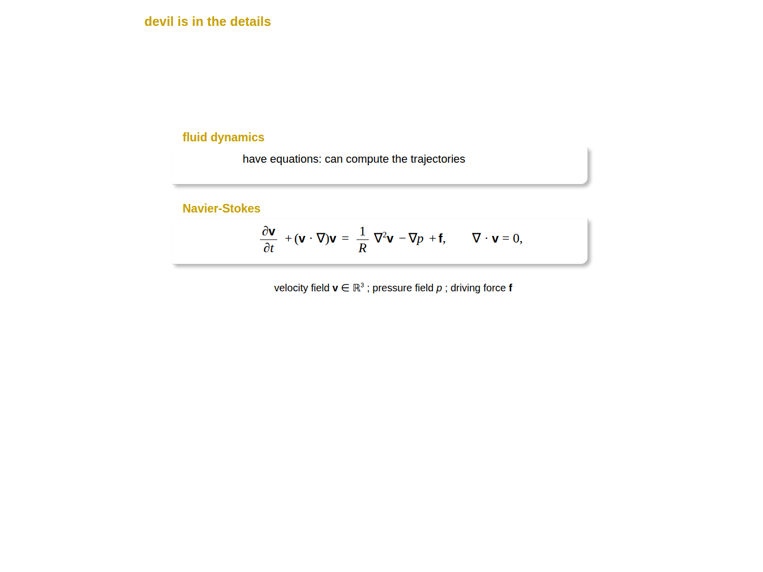devil is in the details
fluid dynamics
have equations: can compute the trajectories
Navier-Stokes
∂v ∂t +(v · ∇)v = 1 R ∇2v −∇p +f, ∇ · v = 0,
velocity field v ∈ ℝ3 ; pressure field p ; driving force f